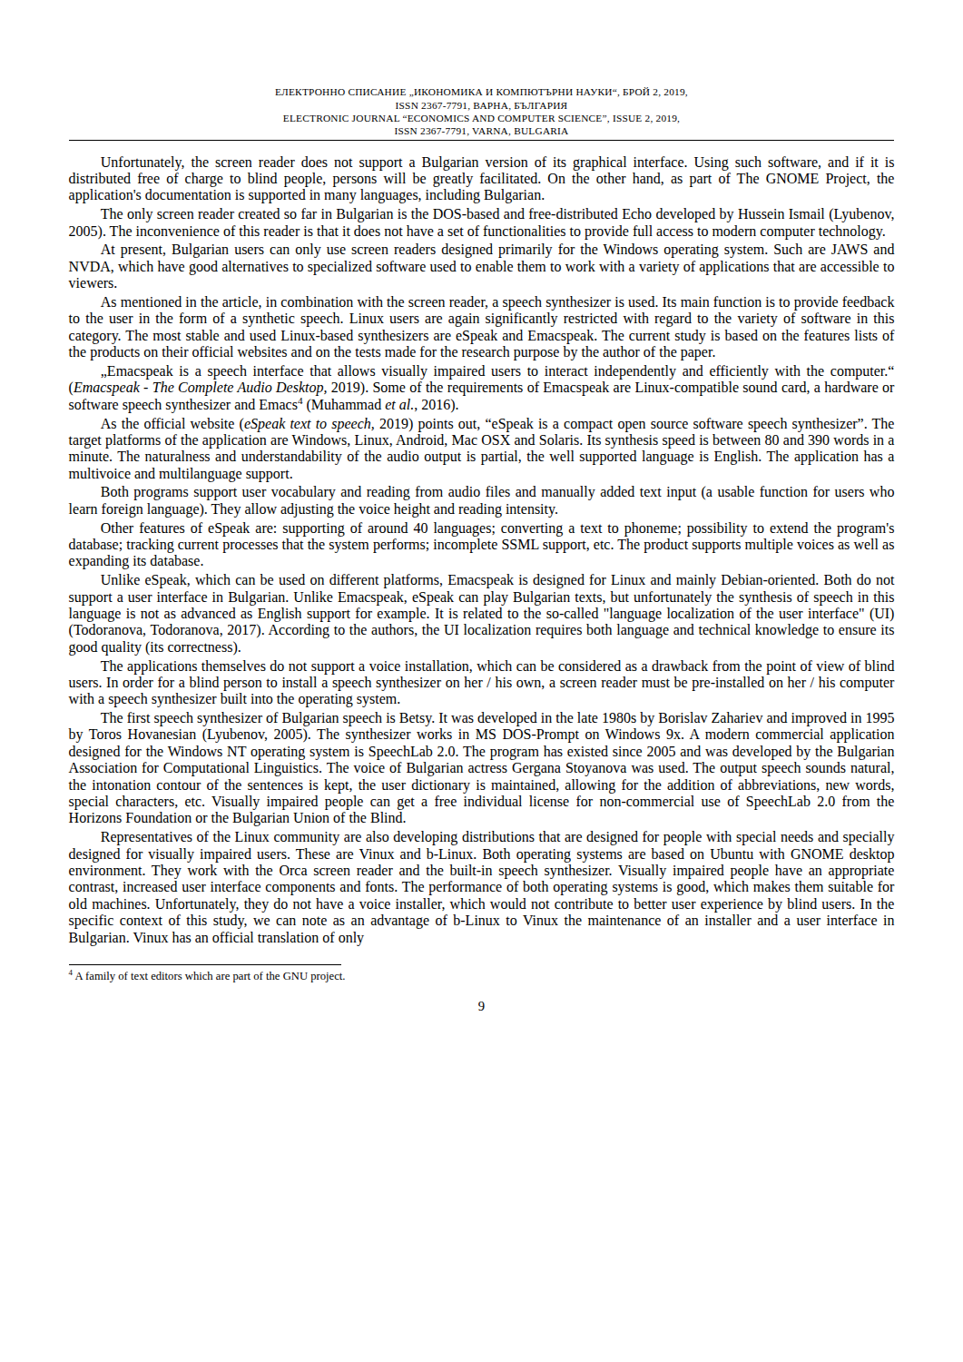Електронно списание „Икономика и компютърни науки“, брой 2, 2019, ISSN 2367-7791, Варна, България Electronic journal “Economics and computer science”, Issue 2, 2019, ISSN 2367-7791, Varna, Bulgaria
Unfortunately, the screen reader does not support a Bulgarian version of its graphical interface. Using such software, and if it is distributed free of charge to blind people, persons will be greatly facilitated. On the other hand, as part of The GNOME Project, the application's documentation is supported in many languages, including Bulgarian.
The only screen reader created so far in Bulgarian is the DOS-based and free-distributed Echo developed by Hussein Ismail (Lyubenov, 2005). The inconvenience of this reader is that it does not have a set of functionalities to provide full access to modern computer technology.
At present, Bulgarian users can only use screen readers designed primarily for the Windows operating system. Such are JAWS and NVDA, which have good alternatives to specialized software used to enable them to work with a variety of applications that are accessible to viewers.
As mentioned in the article, in combination with the screen reader, a speech synthesizer is used. Its main function is to provide feedback to the user in the form of a synthetic speech. Linux users are again significantly restricted with regard to the variety of software in this category. The most stable and used Linux-based synthesizers are eSpeak and Emacspeak. The current study is based on the features lists of the products on their official websites and on the tests made for the research purpose by the author of the paper.
„Emacspeak is a speech interface that allows visually impaired users to interact independently and efficiently with the computer.“ (Emacspeak - The Complete Audio Desktop, 2019). Some of the requirements of Emacspeak are Linux-compatible sound card, a hardware or software speech synthesizer and Emacs4 (Muhammad et al., 2016).
As the official website (eSpeak text to speech, 2019) points out, “eSpeak is a compact open source software speech synthesizer”. The target platforms of the application are Windows, Linux, Android, Mac OSX and Solaris. Its synthesis speed is between 80 and 390 words in a minute. The naturalness and understandability of the audio output is partial, the well supported language is English. The application has a multivoice and multilanguage support.
Both programs support user vocabulary and reading from audio files and manually added text input (a usable function for users who learn foreign language). They allow adjusting the voice height and reading intensity.
Other features of eSpeak are: supporting of around 40 languages; converting a text to phoneme; possibility to extend the program's database; tracking current processes that the system performs; incomplete SSML support, etc. The product supports multiple voices as well as expanding its database.
Unlike eSpeak, which can be used on different platforms, Emacspeak is designed for Linux and mainly Debian-oriented. Both do not support a user interface in Bulgarian. Unlike Emacspeak, eSpeak can play Bulgarian texts, but unfortunately the synthesis of speech in this language is not as advanced as English support for example. It is related to the so-called "language localization of the user interface" (UI) (Todoranova, Todoranova, 2017). According to the authors, the UI localization requires both language and technical knowledge to ensure its good quality (its correctness).
The applications themselves do not support a voice installation, which can be considered as a drawback from the point of view of blind users. In order for a blind person to install a speech synthesizer on her / his own, a screen reader must be pre-installed on her / his computer with a speech synthesizer built into the operating system.
The first speech synthesizer of Bulgarian speech is Betsy. It was developed in the late 1980s by Borislav Zahariev and improved in 1995 by Toros Hovanesian (Lyubenov, 2005). The synthesizer works in MS DOS-Prompt on Windows 9x. A modern commercial application designed for the Windows NT operating system is SpeechLab 2.0. The program has existed since 2005 and was developed by the Bulgarian Association for Computational Linguistics. The voice of Bulgarian actress Gergana Stoyanova was used. The output speech sounds natural, the intonation contour of the sentences is kept, the user dictionary is maintained, allowing for the addition of abbreviations, new words, special characters, etc. Visually impaired people can get a free individual license for non-commercial use of SpeechLab 2.0 from the Horizons Foundation or the Bulgarian Union of the Blind.
Representatives of the Linux community are also developing distributions that are designed for people with special needs and specially designed for visually impaired users. These are Vinux and b-Linux. Both operating systems are based on Ubuntu with GNOME desktop environment. They work with the Orca screen reader and the built-in speech synthesizer. Visually impaired people have an appropriate contrast, increased user interface components and fonts. The performance of both operating systems is good, which makes them suitable for old machines. Unfortunately, they do not have a voice installer, which would not contribute to better user experience by blind users. In the specific context of this study, we can note as an advantage of b-Linux to Vinux the maintenance of an installer and a user interface in Bulgarian. Vinux has an official translation of only
4 A family of text editors which are part of the GNU project.
9